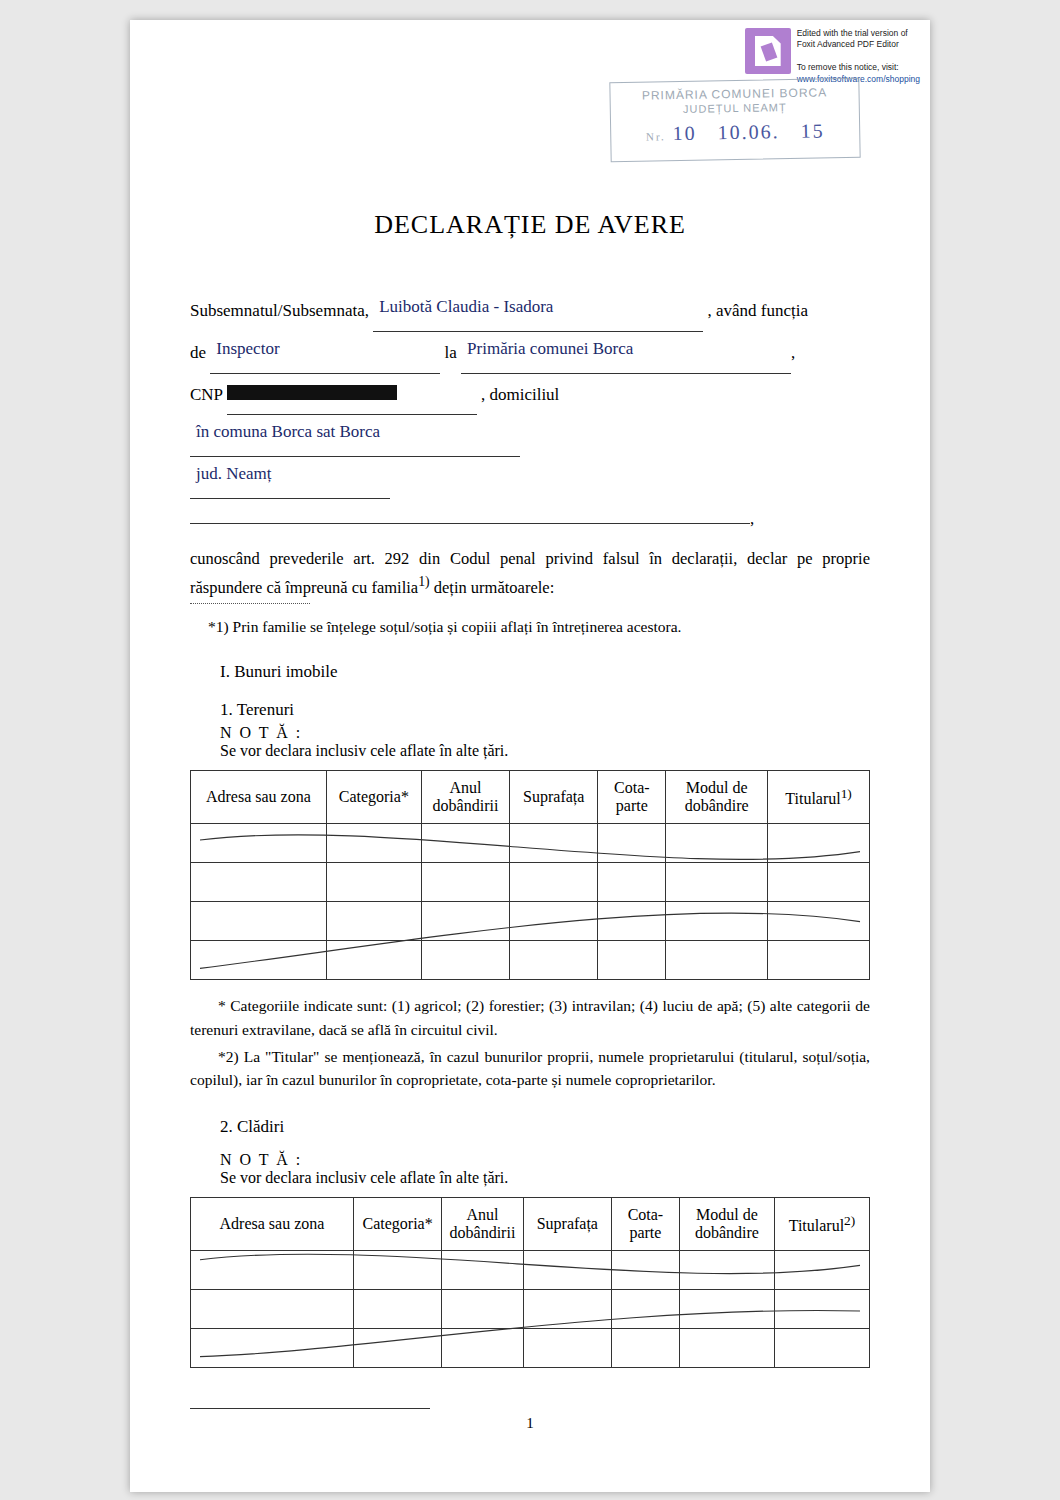Edited with the trial version of
Foxit Advanced PDF Editor
To remove this notice, visit:
www.foxitsoftware.com/shopping
PRIMĂRIA COMUNEI BORCA
JUDEȚUL NEAMȚ
Nr. 10 10.06. 15
DECLARAȚIE DE AVERE
Subsemnatul/Subsemnata, Luibotă Claudia - Isadora , având funcția
de Inspector la Primăria comunei Borca,
CNP , domiciliul în comuna Borca sat Borca
jud. Neamț ,
cunoscând prevederile art. 292 din Codul penal privind falsul în declarații, declar pe proprie răspundere că împreună cu familia1) dețin următoarele:
*1) Prin familie se înțelege soțul/soția și copiii aflați în întreținerea acestora.
I. Bunuri imobile
1. Terenuri
N O T Ă :
Se vor declara inclusiv cele aflate în alte țări.
| Adresa sau zona | Categoria* | Anul dobândirii | Suprafața | Cota- parte | Modul de dobândire | Titularul 1) |
| --- | --- | --- | --- | --- | --- | --- |
* Categoriile indicate sunt: (1) agricol; (2) forestier; (3) intravilan; (4) luciu de apă; (5) alte categorii de terenuri extravilane, dacă se află în circuitul civil.
*2) La "Titular" se menționează, în cazul bunurilor proprii, numele proprietarului (titularul, soțul/soția, copilul), iar în cazul bunurilor în coproprietate, cota-parte și numele coproprietarilor.
2. Clădiri
N O T Ă :
Se vor declara inclusiv cele aflate în alte țări.
| Adresa sau zona | Categoria* | Anul dobândirii | Suprafața | Cota- parte | Modul de dobândire | Titularul 2) |
| --- | --- | --- | --- | --- | --- | --- |
1